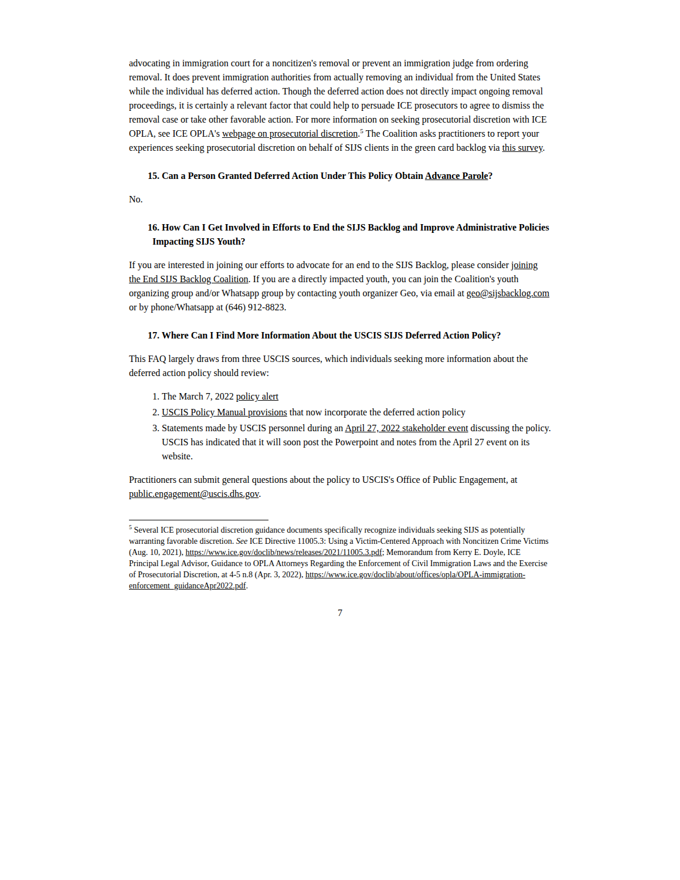advocating in immigration court for a noncitizen's removal or prevent an immigration judge from ordering removal. It does prevent immigration authorities from actually removing an individual from the United States while the individual has deferred action. Though the deferred action does not directly impact ongoing removal proceedings, it is certainly a relevant factor that could help to persuade ICE prosecutors to agree to dismiss the removal case or take other favorable action. For more information on seeking prosecutorial discretion with ICE OPLA, see ICE OPLA's webpage on prosecutorial discretion.5 The Coalition asks practitioners to report your experiences seeking prosecutorial discretion on behalf of SIJS clients in the green card backlog via this survey.
15. Can a Person Granted Deferred Action Under This Policy Obtain Advance Parole?
No.
16. How Can I Get Involved in Efforts to End the SIJS Backlog and Improve Administrative Policies Impacting SIJS Youth?
If you are interested in joining our efforts to advocate for an end to the SIJS Backlog, please consider joining the End SIJS Backlog Coalition. If you are a directly impacted youth, you can join the Coalition's youth organizing group and/or Whatsapp group by contacting youth organizer Geo, via email at geo@sijsbacklog.com or by phone/Whatsapp at (646) 912-8823.
17. Where Can I Find More Information About the USCIS SIJS Deferred Action Policy?
This FAQ largely draws from three USCIS sources, which individuals seeking more information about the deferred action policy should review:
The March 7, 2022 policy alert
USCIS Policy Manual provisions that now incorporate the deferred action policy
Statements made by USCIS personnel during an April 27, 2022 stakeholder event discussing the policy. USCIS has indicated that it will soon post the Powerpoint and notes from the April 27 event on its website.
Practitioners can submit general questions about the policy to USCIS's Office of Public Engagement, at public.engagement@uscis.dhs.gov.
5 Several ICE prosecutorial discretion guidance documents specifically recognize individuals seeking SIJS as potentially warranting favorable discretion. See ICE Directive 11005.3: Using a Victim-Centered Approach with Noncitizen Crime Victims (Aug. 10, 2021), https://www.ice.gov/doclib/news/releases/2021/11005.3.pdf; Memorandum from Kerry E. Doyle, ICE Principal Legal Advisor, Guidance to OPLA Attorneys Regarding the Enforcement of Civil Immigration Laws and the Exercise of Prosecutorial Discretion, at 4-5 n.8 (Apr. 3, 2022), https://www.ice.gov/doclib/about/offices/opla/OPLA-immigration-enforcement_guidanceApr2022.pdf.
7